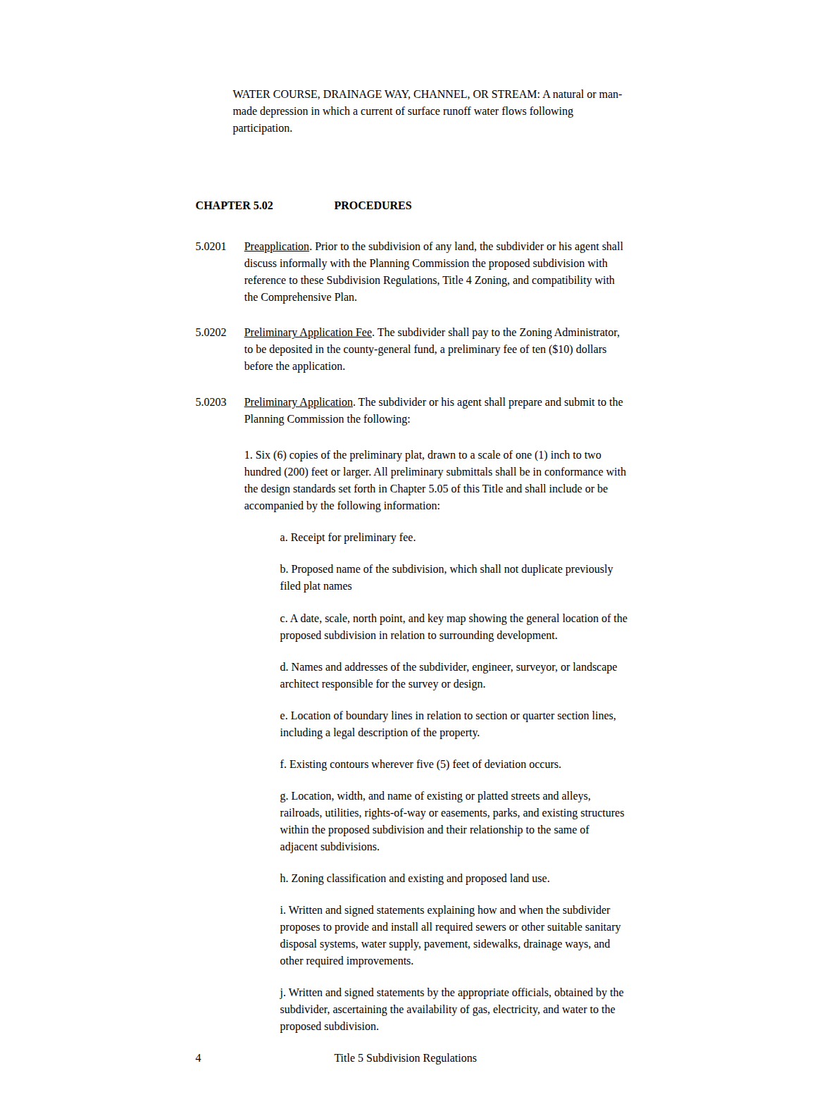WATER COURSE, DRAINAGE WAY, CHANNEL, OR STREAM: A natural or man-made depression in which a current of surface runoff water flows following participation.
CHAPTER 5.02 PROCEDURES
5.0201
Preapplication. Prior to the subdivision of any land, the subdivider or his agent shall discuss informally with the Planning Commission the proposed subdivision with reference to these Subdivision Regulations, Title 4 Zoning, and compatibility with the Comprehensive Plan.
5.0202
Preliminary Application Fee. The subdivider shall pay to the Zoning Administrator, to be deposited in the county-general fund, a preliminary fee of ten ($10) dollars before the application.
5.0203
Preliminary Application. The subdivider or his agent shall prepare and submit to the Planning Commission the following:
1. Six (6) copies of the preliminary plat, drawn to a scale of one (1) inch to two hundred (200) feet or larger. All preliminary submittals shall be in conformance with the design standards set forth in Chapter 5.05 of this Title and shall include or be accompanied by the following information:
a. Receipt for preliminary fee.
b. Proposed name of the subdivision, which shall not duplicate previously filed plat names
c. A date, scale, north point, and key map showing the general location of the proposed subdivision in relation to surrounding development.
d. Names and addresses of the subdivider, engineer, surveyor, or landscape architect responsible for the survey or design.
e. Location of boundary lines in relation to section or quarter section lines, including a legal description of the property.
f. Existing contours wherever five (5) feet of deviation occurs.
g. Location, width, and name of existing or platted streets and alleys, railroads, utilities, rights-of-way or easements, parks, and existing structures within the proposed subdivision and their relationship to the same of adjacent subdivisions.
h. Zoning classification and existing and proposed land use.
i. Written and signed statements explaining how and when the subdivider proposes to provide and install all required sewers or other suitable sanitary disposal systems, water supply, pavement, sidewalks, drainage ways, and other required improvements.
j. Written and signed statements by the appropriate officials, obtained by the subdivider, ascertaining the availability of gas, electricity, and water to the proposed subdivision.
4 Title 5 Subdivision Regulations